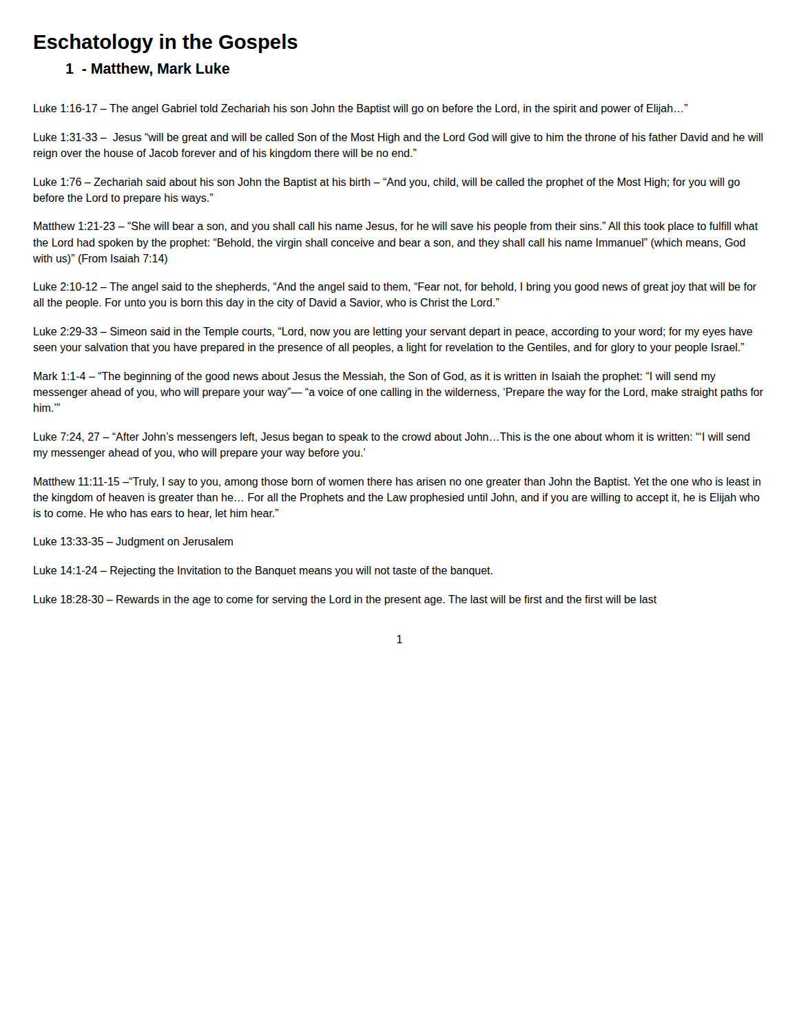Eschatology in the Gospels
1 - Matthew, Mark Luke
Luke 1:16-17 – The angel Gabriel told Zechariah his son John the Baptist will go on before the Lord, in the spirit and power of Elijah…”
Luke 1:31-33 – Jesus “will be great and will be called Son of the Most High and the Lord God will give to him the throne of his father David and he will reign over the house of Jacob forever and of his kingdom there will be no end.”
Luke 1:76 – Zechariah said about his son John the Baptist at his birth – “And you, child, will be called the prophet of the Most High; for you will go before the Lord to prepare his ways.”
Matthew 1:21-23 – “She will bear a son, and you shall call his name Jesus, for he will save his people from their sins.” All this took place to fulfill what the Lord had spoken by the prophet: “Behold, the virgin shall conceive and bear a son, and they shall call his name Immanuel” (which means, God with us)” (From Isaiah 7:14)
Luke 2:10-12 – The angel said to the shepherds, “And the angel said to them, “Fear not, for behold, I bring you good news of great joy that will be for all the people. For unto you is born this day in the city of David a Savior, who is Christ the Lord.”
Luke 2:29-33 – Simeon said in the Temple courts, “Lord, now you are letting your servant depart in peace, according to your word; for my eyes have seen your salvation that you have prepared in the presence of all peoples, a light for revelation to the Gentiles, and for glory to your people Israel.”
Mark 1:1-4 – “The beginning of the good news about Jesus the Messiah, the Son of God, as it is written in Isaiah the prophet: “I will send my messenger ahead of you, who will prepare your way”— “a voice of one calling in the wilderness, ‘Prepare the way for the Lord, make straight paths for him.’”
Luke 7:24, 27 – “After John’s messengers left, Jesus began to speak to the crowd about John…This is the one about whom it is written: “‘I will send my messenger ahead of you, who will prepare your way before you.’
Matthew 11:11-15 –“Truly, I say to you, among those born of women there has arisen no one greater than John the Baptist. Yet the one who is least in the kingdom of heaven is greater than he… For all the Prophets and the Law prophesied until John, and if you are willing to accept it, he is Elijah who is to come. He who has ears to hear, let him hear.”
Luke 13:33-35 – Judgment on Jerusalem
Luke 14:1-24 – Rejecting the Invitation to the Banquet means you will not taste of the banquet.
Luke 18:28-30 – Rewards in the age to come for serving the Lord in the present age. The last will be first and the first will be last
1